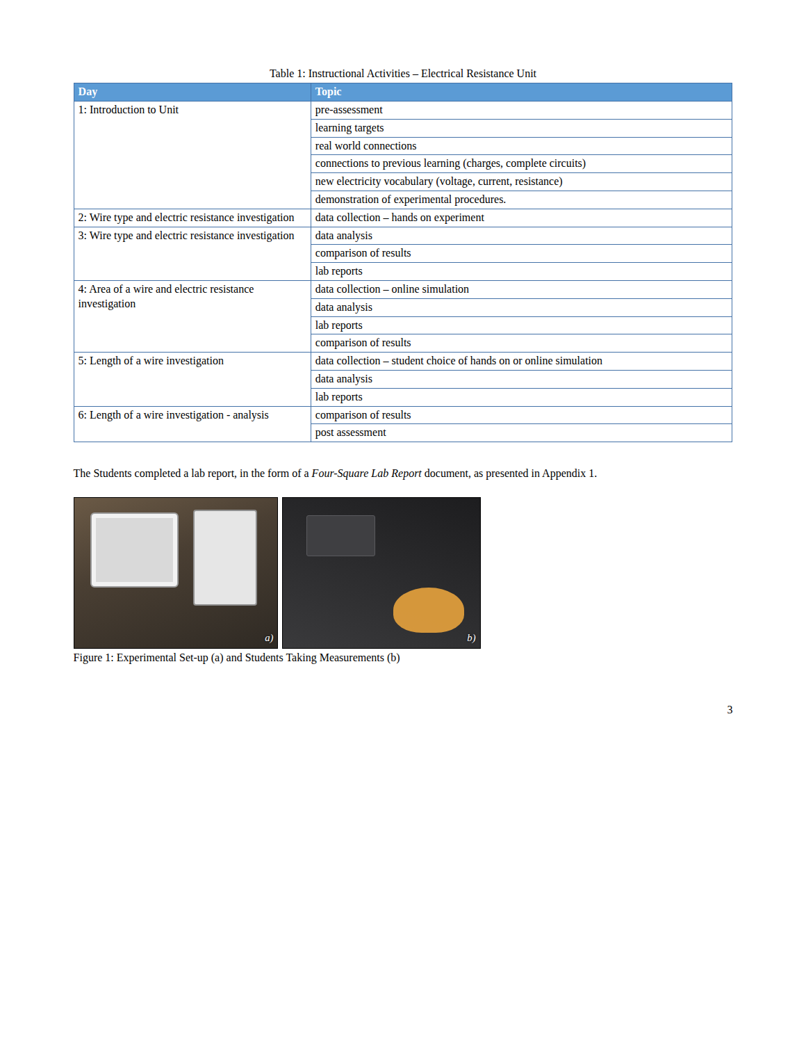Table 1: Instructional Activities – Electrical Resistance Unit
| Day | Topic |
| --- | --- |
| 1: Introduction to Unit | pre-assessment |
| learning targets |
| real world connections |
| connections to previous learning (charges, complete circuits) |
| new electricity vocabulary (voltage, current, resistance) |
| demonstration of experimental procedures. |
| 2: Wire type and electric resistance investigation | data collection – hands on experiment |
| 3: Wire type and electric resistance investigation | data analysis |
| comparison of results |
| lab reports |
| 4: Area of a wire and electric resistance investigation | data collection – online simulation |
| data analysis |
| lab reports |
| comparison of results |
| 5: Length of a wire investigation | data collection – student choice of hands on or online simulation |
| data analysis |
| lab reports |
| 6: Length of a wire investigation - analysis | comparison of results |
| post assessment |
The Students completed a lab report, in the form of a Four-Square Lab Report document, as presented in Appendix 1.
a)
b)
Figure 1: Experimental Set-up (a) and Students Taking Measurements (b)
3